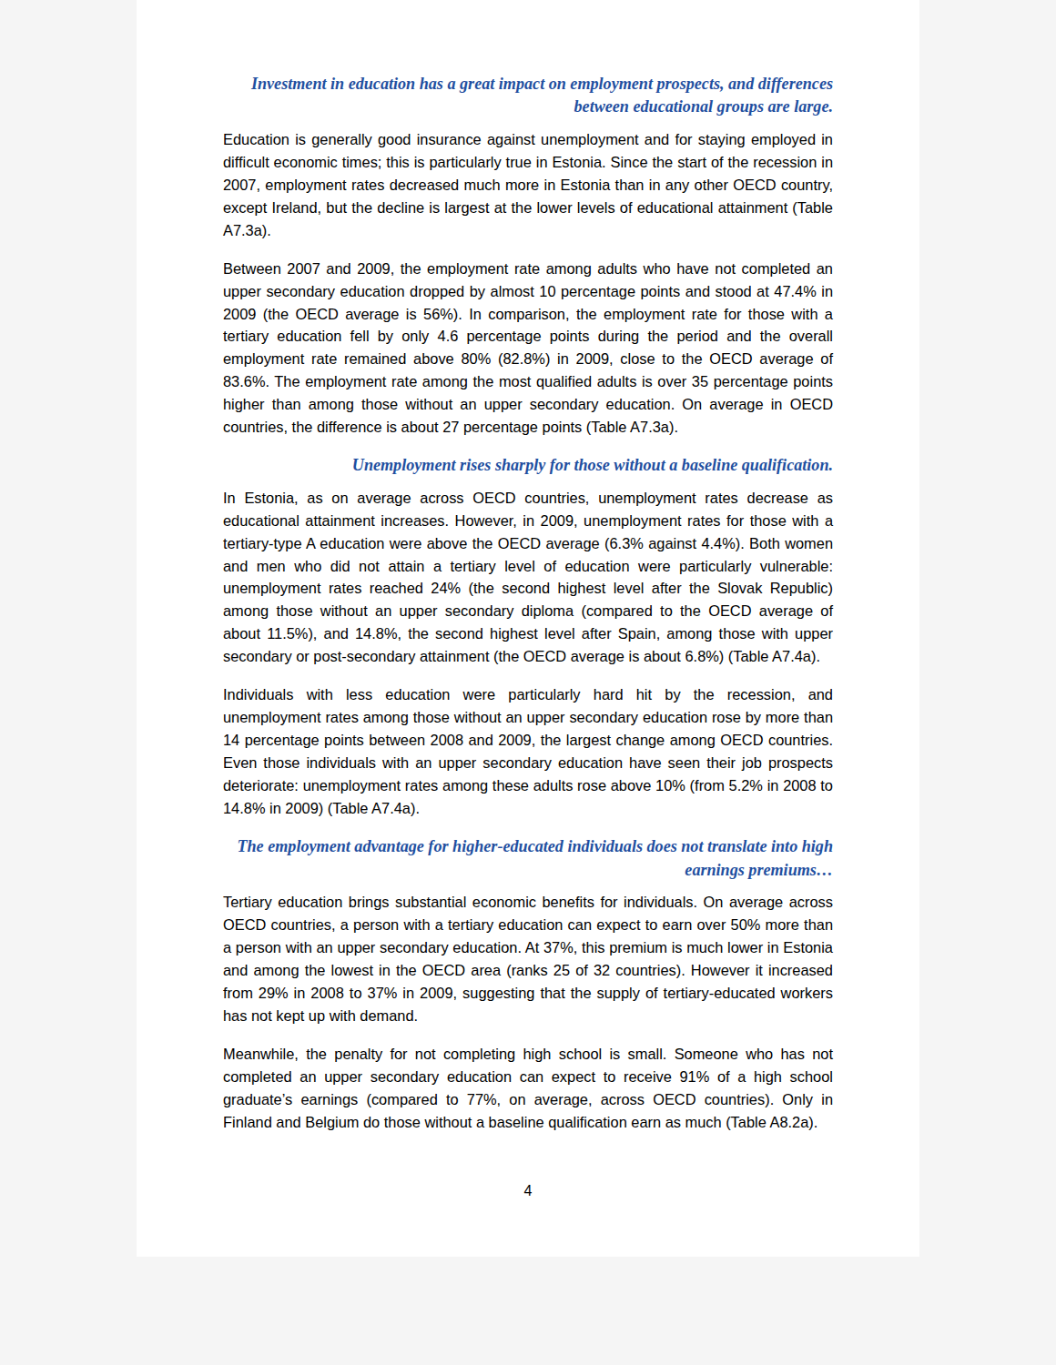Investment in education has a great impact on employment prospects, and differences between educational groups are large.
Education is generally good insurance against unemployment and for staying employed in difficult economic times; this is particularly true in Estonia. Since the start of the recession in 2007, employment rates decreased much more in Estonia than in any other OECD country, except Ireland, but the decline is largest at the lower levels of educational attainment (Table A7.3a).
Between 2007 and 2009, the employment rate among adults who have not completed an upper secondary education dropped by almost 10 percentage points and stood at 47.4% in 2009 (the OECD average is 56%). In comparison, the employment rate for those with a tertiary education fell by only 4.6 percentage points during the period and the overall employment rate remained above 80% (82.8%) in 2009, close to the OECD average of 83.6%. The employment rate among the most qualified adults is over 35 percentage points higher than among those without an upper secondary education. On average in OECD countries, the difference is about 27 percentage points (Table A7.3a).
Unemployment rises sharply for those without a baseline qualification.
In Estonia, as on average across OECD countries, unemployment rates decrease as educational attainment increases. However, in 2009, unemployment rates for those with a tertiary-type A education were above the OECD average (6.3% against 4.4%). Both women and men who did not attain a tertiary level of education were particularly vulnerable: unemployment rates reached 24% (the second highest level after the Slovak Republic) among those without an upper secondary diploma (compared to the OECD average of about 11.5%), and 14.8%, the second highest level after Spain, among those with upper secondary or post-secondary attainment (the OECD average is about 6.8%) (Table A7.4a).
Individuals with less education were particularly hard hit by the recession, and unemployment rates among those without an upper secondary education rose by more than 14 percentage points between 2008 and 2009, the largest change among OECD countries. Even those individuals with an upper secondary education have seen their job prospects deteriorate: unemployment rates among these adults rose above 10% (from 5.2% in 2008 to 14.8% in 2009) (Table A7.4a).
The employment advantage for higher-educated individuals does not translate into high earnings premiums…
Tertiary education brings substantial economic benefits for individuals. On average across OECD countries, a person with a tertiary education can expect to earn over 50% more than a person with an upper secondary education. At 37%, this premium is much lower in Estonia and among the lowest in the OECD area (ranks 25 of 32 countries). However it increased from 29% in 2008 to 37% in 2009, suggesting that the supply of tertiary-educated workers has not kept up with demand.
Meanwhile, the penalty for not completing high school is small. Someone who has not completed an upper secondary education can expect to receive 91% of a high school graduate’s earnings (compared to 77%, on average, across OECD countries). Only in Finland and Belgium do those without a baseline qualification earn as much (Table A8.2a).
4